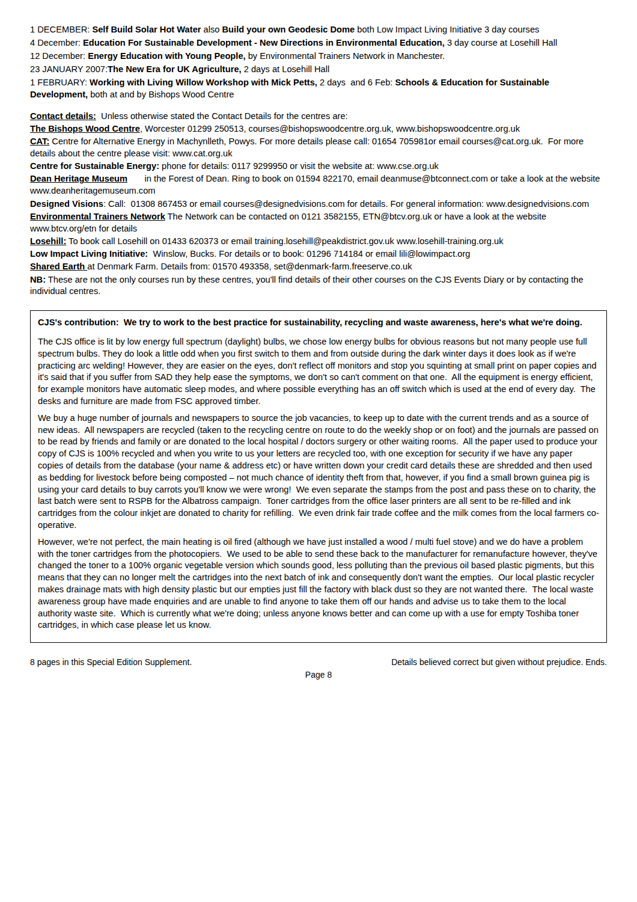1 DECEMBER: Self Build Solar Hot Water also Build your own Geodesic Dome both Low Impact Living Initiative 3 day courses
4 December: Education For Sustainable Development - New Directions in Environmental Education, 3 day course at Losehill Hall
12 December: Energy Education with Young People, by Environmental Trainers Network in Manchester.
23 JANUARY 2007:The New Era for UK Agriculture, 2 days at Losehill Hall
1 FEBRUARY: Working with Living Willow Workshop with Mick Petts, 2 days and 6 Feb: Schools & Education for Sustainable Development, both at and by Bishops Wood Centre
Contact details: Unless otherwise stated the Contact Details for the centres are:
The Bishops Wood Centre, Worcester 01299 250513, courses@bishopswoodcentre.org.uk, www.bishopswoodcentre.org.uk
CAT: Centre for Alternative Energy in Machynlleth, Powys. For more details please call: 01654 705981or email courses@cat.org.uk. For more details about the centre please visit: www.cat.org.uk
Centre for Sustainable Energy: phone for details: 0117 9299950 or visit the website at: www.cse.org.uk
Dean Heritage Museum in the Forest of Dean. Ring to book on 01594 822170, email deanmuse@btconnect.com or take a look at the website www.deanheritagemuseum.com
Designed Visions: Call: 01308 867453 or email courses@designedvisions.com for details. For general information: www.designedvisions.com
Environmental Trainers Network The Network can be contacted on 0121 3582155, ETN@btcv.org.uk or have a look at the website www.btcv.org/etn for details
Losehill: To book call Losehill on 01433 620373 or email training.losehill@peakdistrict.gov.uk www.losehill-training.org.uk
Low Impact Living Initiative: Winslow, Bucks. For details or to book: 01296 714184 or email lili@lowimpact.org
Shared Earth at Denmark Farm. Details from: 01570 493358, set@denmark-farm.freeserve.co.uk
NB: These are not the only courses run by these centres, you'll find details of their other courses on the CJS Events Diary or by contacting the individual centres.
CJS's contribution: We try to work to the best practice for sustainability, recycling and waste awareness, here's what we're doing.
The CJS office is lit by low energy full spectrum (daylight) bulbs, we chose low energy bulbs for obvious reasons but not many people use full spectrum bulbs. They do look a little odd when you first switch to them and from outside during the dark winter days it does look as if we're practicing arc welding! However, they are easier on the eyes, don't reflect off monitors and stop you squinting at small print on paper copies and it's said that if you suffer from SAD they help ease the symptoms, we don't so can't comment on that one. All the equipment is energy efficient, for example monitors have automatic sleep modes, and where possible everything has an off switch which is used at the end of every day. The desks and furniture are made from FSC approved timber.
We buy a huge number of journals and newspapers to source the job vacancies, to keep up to date with the current trends and as a source of new ideas. All newspapers are recycled (taken to the recycling centre on route to do the weekly shop or on foot) and the journals are passed on to be read by friends and family or are donated to the local hospital / doctors surgery or other waiting rooms. All the paper used to produce your copy of CJS is 100% recycled and when you write to us your letters are recycled too, with one exception for security if we have any paper copies of details from the database (your name & address etc) or have written down your credit card details these are shredded and then used as bedding for livestock before being composted – not much chance of identity theft from that, however, if you find a small brown guinea pig is using your card details to buy carrots you'll know we were wrong! We even separate the stamps from the post and pass these on to charity, the last batch were sent to RSPB for the Albatross campaign. Toner cartridges from the office laser printers are all sent to be re-filled and ink cartridges from the colour inkjet are donated to charity for refilling. We even drink fair trade coffee and the milk comes from the local farmers co-operative.
However, we're not perfect, the main heating is oil fired (although we have just installed a wood / multi fuel stove) and we do have a problem with the toner cartridges from the photocopiers. We used to be able to send these back to the manufacturer for remanufacture however, they've changed the toner to a 100% organic vegetable version which sounds good, less polluting than the previous oil based plastic pigments, but this means that they can no longer melt the cartridges into the next batch of ink and consequently don't want the empties. Our local plastic recycler makes drainage mats with high density plastic but our empties just fill the factory with black dust so they are not wanted there. The local waste awareness group have made enquiries and are unable to find anyone to take them off our hands and advise us to take them to the local authority waste site. Which is currently what we're doing; unless anyone knows better and can come up with a use for empty Toshiba toner cartridges, in which case please let us know.
8 pages in this Special Edition Supplement. Details believed correct but given without prejudice. Ends.
Page 8